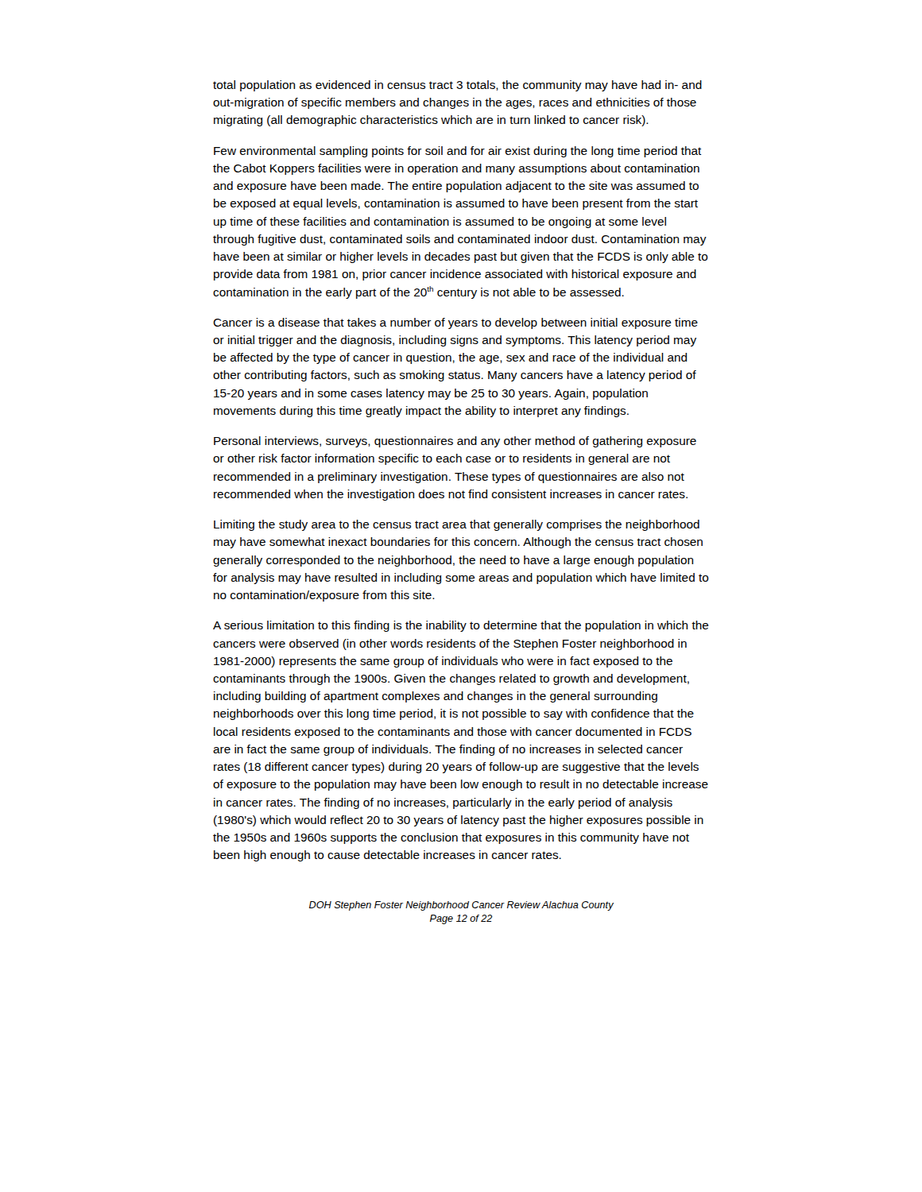total population as evidenced in census tract 3 totals, the community may have had in- and out-migration of specific members and changes in the ages, races and ethnicities of those migrating (all demographic characteristics which are in turn linked to cancer risk).
Few environmental sampling points for soil and for air exist during the long time period that the Cabot Koppers facilities were in operation and many assumptions about contamination and exposure have been made. The entire population adjacent to the site was assumed to be exposed at equal levels, contamination is assumed to have been present from the start up time of these facilities and contamination is assumed to be ongoing at some level through fugitive dust, contaminated soils and contaminated indoor dust. Contamination may have been at similar or higher levels in decades past but given that the FCDS is only able to provide data from 1981 on, prior cancer incidence associated with historical exposure and contamination in the early part of the 20th century is not able to be assessed.
Cancer is a disease that takes a number of years to develop between initial exposure time or initial trigger and the diagnosis, including signs and symptoms. This latency period may be affected by the type of cancer in question, the age, sex and race of the individual and other contributing factors, such as smoking status. Many cancers have a latency period of 15-20 years and in some cases latency may be 25 to 30 years. Again, population movements during this time greatly impact the ability to interpret any findings.
Personal interviews, surveys, questionnaires and any other method of gathering exposure or other risk factor information specific to each case or to residents in general are not recommended in a preliminary investigation. These types of questionnaires are also not recommended when the investigation does not find consistent increases in cancer rates.
Limiting the study area to the census tract area that generally comprises the neighborhood may have somewhat inexact boundaries for this concern. Although the census tract chosen generally corresponded to the neighborhood, the need to have a large enough population for analysis may have resulted in including some areas and population which have limited to no contamination/exposure from this site.
A serious limitation to this finding is the inability to determine that the population in which the cancers were observed (in other words residents of the Stephen Foster neighborhood in 1981-2000) represents the same group of individuals who were in fact exposed to the contaminants through the 1900s. Given the changes related to growth and development, including building of apartment complexes and changes in the general surrounding neighborhoods over this long time period, it is not possible to say with confidence that the local residents exposed to the contaminants and those with cancer documented in FCDS are in fact the same group of individuals. The finding of no increases in selected cancer rates (18 different cancer types) during 20 years of follow-up are suggestive that the levels of exposure to the population may have been low enough to result in no detectable increase in cancer rates. The finding of no increases, particularly in the early period of analysis (1980's) which would reflect 20 to 30 years of latency past the higher exposures possible in the 1950s and 1960s supports the conclusion that exposures in this community have not been high enough to cause detectable increases in cancer rates.
DOH Stephen Foster Neighborhood Cancer Review Alachua County
Page 12 of 22